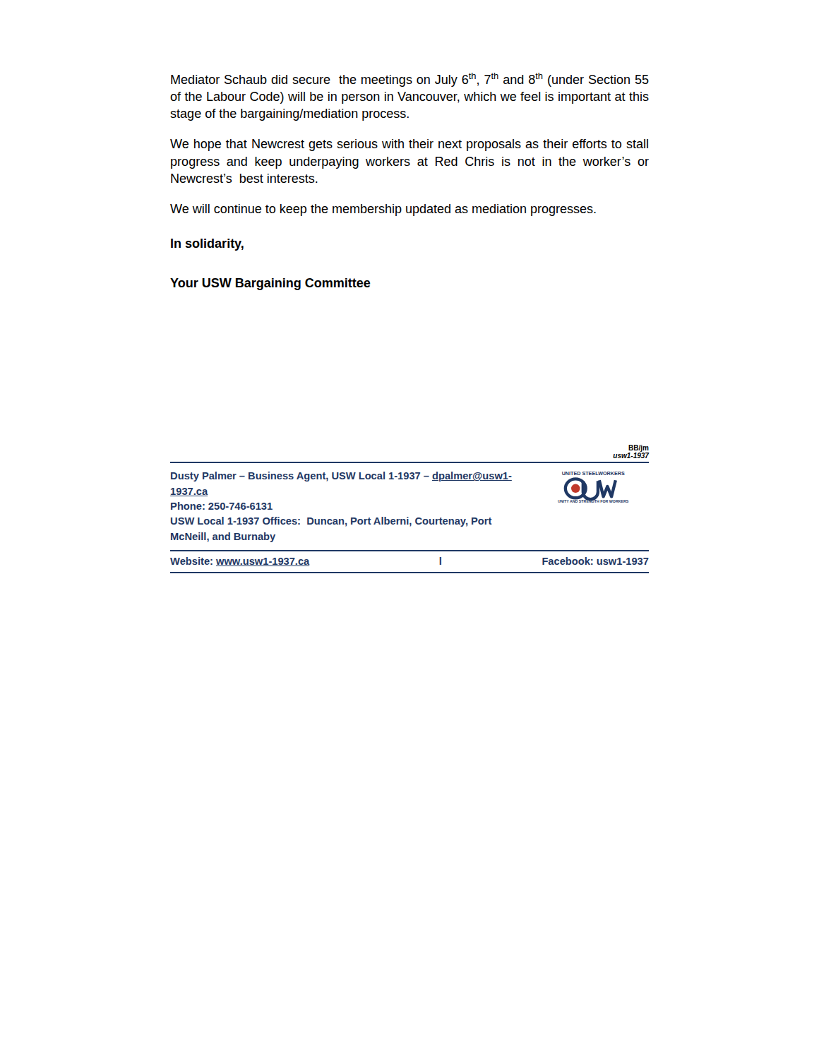Mediator Schaub did secure the meetings on July 6th, 7th and 8th (under Section 55 of the Labour Code) will be in person in Vancouver, which we feel is important at this stage of the bargaining/mediation process.
We hope that Newcrest gets serious with their next proposals as their efforts to stall progress and keep underpaying workers at Red Chris is not in the worker’s or Newcrest’s best interests.
We will continue to keep the membership updated as mediation progresses.
In solidarity,
Your USW Bargaining Committee
BB/jm
usw1-1937
| Dusty Palmer – Business Agent, USW Local 1-1937 – dpalmer@usw1-1937.ca Phone: 250-746-6131 USW Local 1-1937 Offices: Duncan, Port Alberni, Courtenay, Port McNeill, and Burnaby | UNITED STEELWORKERS UNITY AND STRENGTH FOR WORKERS |
| Website: www.usw1-1937.ca | l | Facebook: usw1-1937 |